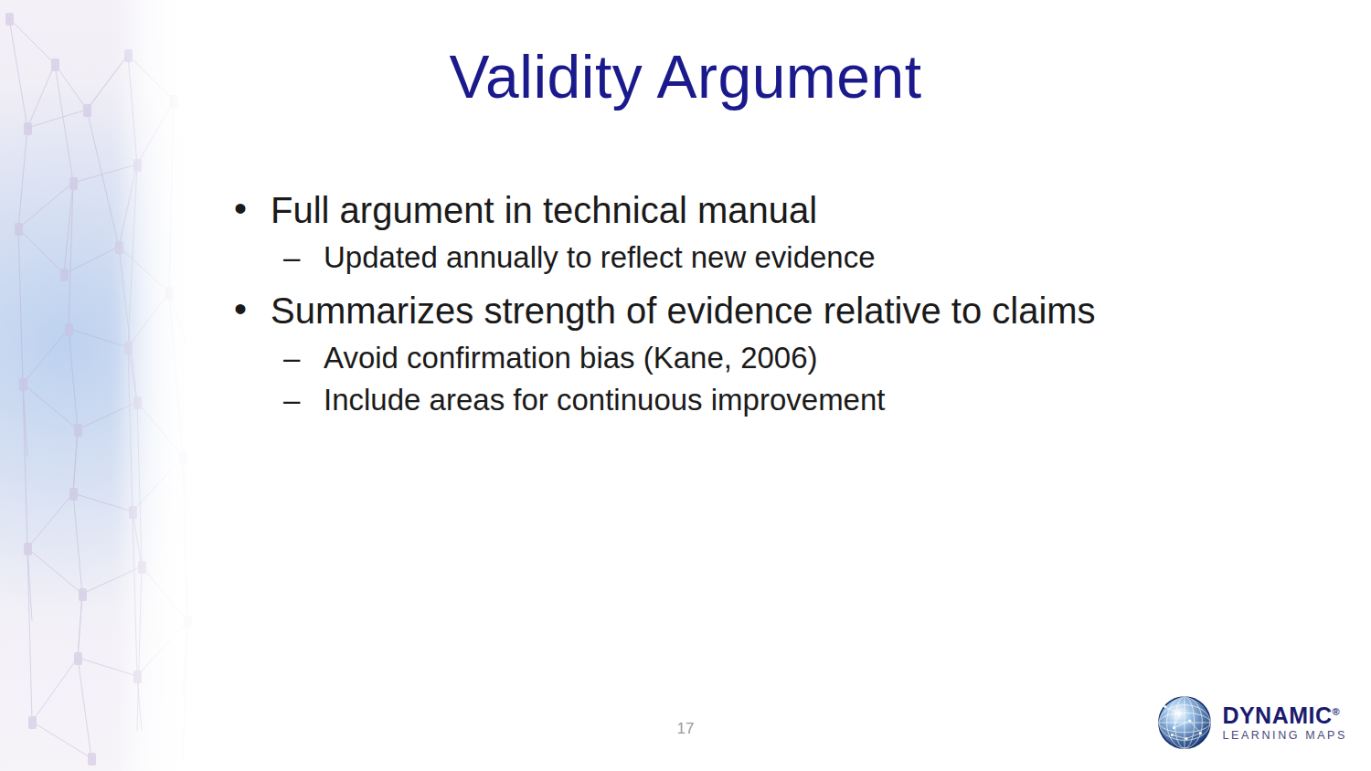Validity Argument
Full argument in technical manual
Updated annually to reflect new evidence
Summarizes strength of evidence relative to claims
Avoid confirmation bias (Kane, 2006)
Include areas for continuous improvement
17
DYNAMIC® LEARNING MAPS